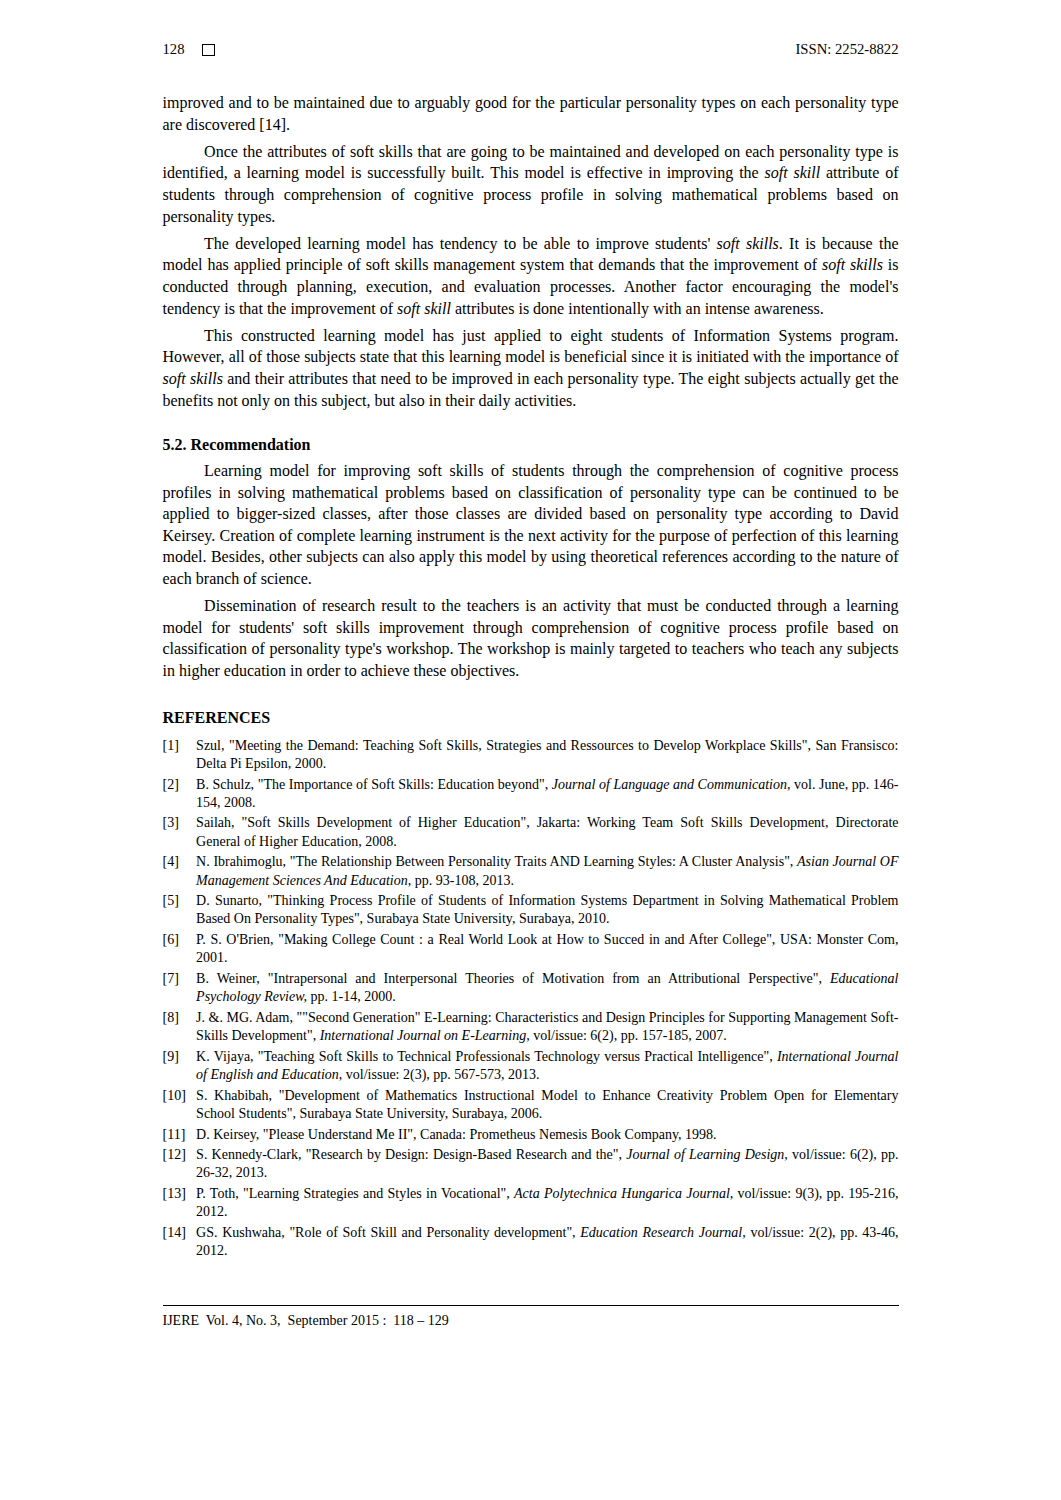128
ISSN: 2252-8822
improved and to be maintained due to arguably good for the particular personality types on each personality type are discovered [14].
Once the attributes of soft skills that are going to be maintained and developed on each personality type is identified, a learning model is successfully built. This model is effective in improving the soft skill attribute of students through comprehension of cognitive process profile in solving mathematical problems based on personality types.
The developed learning model has tendency to be able to improve students' soft skills. It is because the model has applied principle of soft skills management system that demands that the improvement of soft skills is conducted through planning, execution, and evaluation processes. Another factor encouraging the model's tendency is that the improvement of soft skill attributes is done intentionally with an intense awareness.
This constructed learning model has just applied to eight students of Information Systems program. However, all of those subjects state that this learning model is beneficial since it is initiated with the importance of soft skills and their attributes that need to be improved in each personality type. The eight subjects actually get the benefits not only on this subject, but also in their daily activities.
5.2. Recommendation
Learning model for improving soft skills of students through the comprehension of cognitive process profiles in solving mathematical problems based on classification of personality type can be continued to be applied to bigger-sized classes, after those classes are divided based on personality type according to David Keirsey. Creation of complete learning instrument is the next activity for the purpose of perfection of this learning model. Besides, other subjects can also apply this model by using theoretical references according to the nature of each branch of science.
Dissemination of research result to the teachers is an activity that must be conducted through a learning model for students' soft skills improvement through comprehension of cognitive process profile based on classification of personality type's workshop. The workshop is mainly targeted to teachers who teach any subjects in higher education in order to achieve these objectives.
REFERENCES
Szul, "Meeting the Demand: Teaching Soft Skills, Strategies and Ressources to Develop Workplace Skills", San Fransisco: Delta Pi Epsilon, 2000.
B. Schulz, "The Importance of Soft Skills: Education beyond", Journal of Language and Communication, vol. June, pp. 146-154, 2008.
Sailah, "Soft Skills Development of Higher Education", Jakarta: Working Team Soft Skills Development, Directorate General of Higher Education, 2008.
N. Ibrahimoglu, "The Relationship Between Personality Traits AND Learning Styles: A Cluster Analysis", Asian Journal OF Management Sciences And Education, pp. 93-108, 2013.
D. Sunarto, "Thinking Process Profile of Students of Information Systems Department in Solving Mathematical Problem Based On Personality Types", Surabaya State University, Surabaya, 2010.
P. S. O'Brien, "Making College Count : a Real World Look at How to Succed in and After College", USA: Monster Com, 2001.
B. Weiner, "Intrapersonal and Interpersonal Theories of Motivation from an Attributional Perspective", Educational Psychology Review, pp. 1-14, 2000.
J. &. MG. Adam, ""Second Generation" E-Learning: Characteristics and Design Principles for Supporting Management Soft-Skills Development", International Journal on E-Learning, vol/issue: 6(2), pp. 157-185, 2007.
K. Vijaya, "Teaching Soft Skills to Technical Professionals Technology versus Practical Intelligence", International Journal of English and Education, vol/issue: 2(3), pp. 567-573, 2013.
S. Khabibah, "Development of Mathematics Instructional Model to Enhance Creativity Problem Open for Elementary School Students", Surabaya State University, Surabaya, 2006.
D. Keirsey, "Please Understand Me II", Canada: Prometheus Nemesis Book Company, 1998.
S. Kennedy-Clark, "Research by Design: Design-Based Research and the", Journal of Learning Design, vol/issue: 6(2), pp. 26-32, 2013.
P. Toth, "Learning Strategies and Styles in Vocational", Acta Polytechnica Hungarica Journal, vol/issue: 9(3), pp. 195-216, 2012.
GS. Kushwaha, "Role of Soft Skill and Personality development", Education Research Journal, vol/issue: 2(2), pp. 43-46, 2012.
IJERE Vol. 4, No. 3, September 2015 : 118 – 129